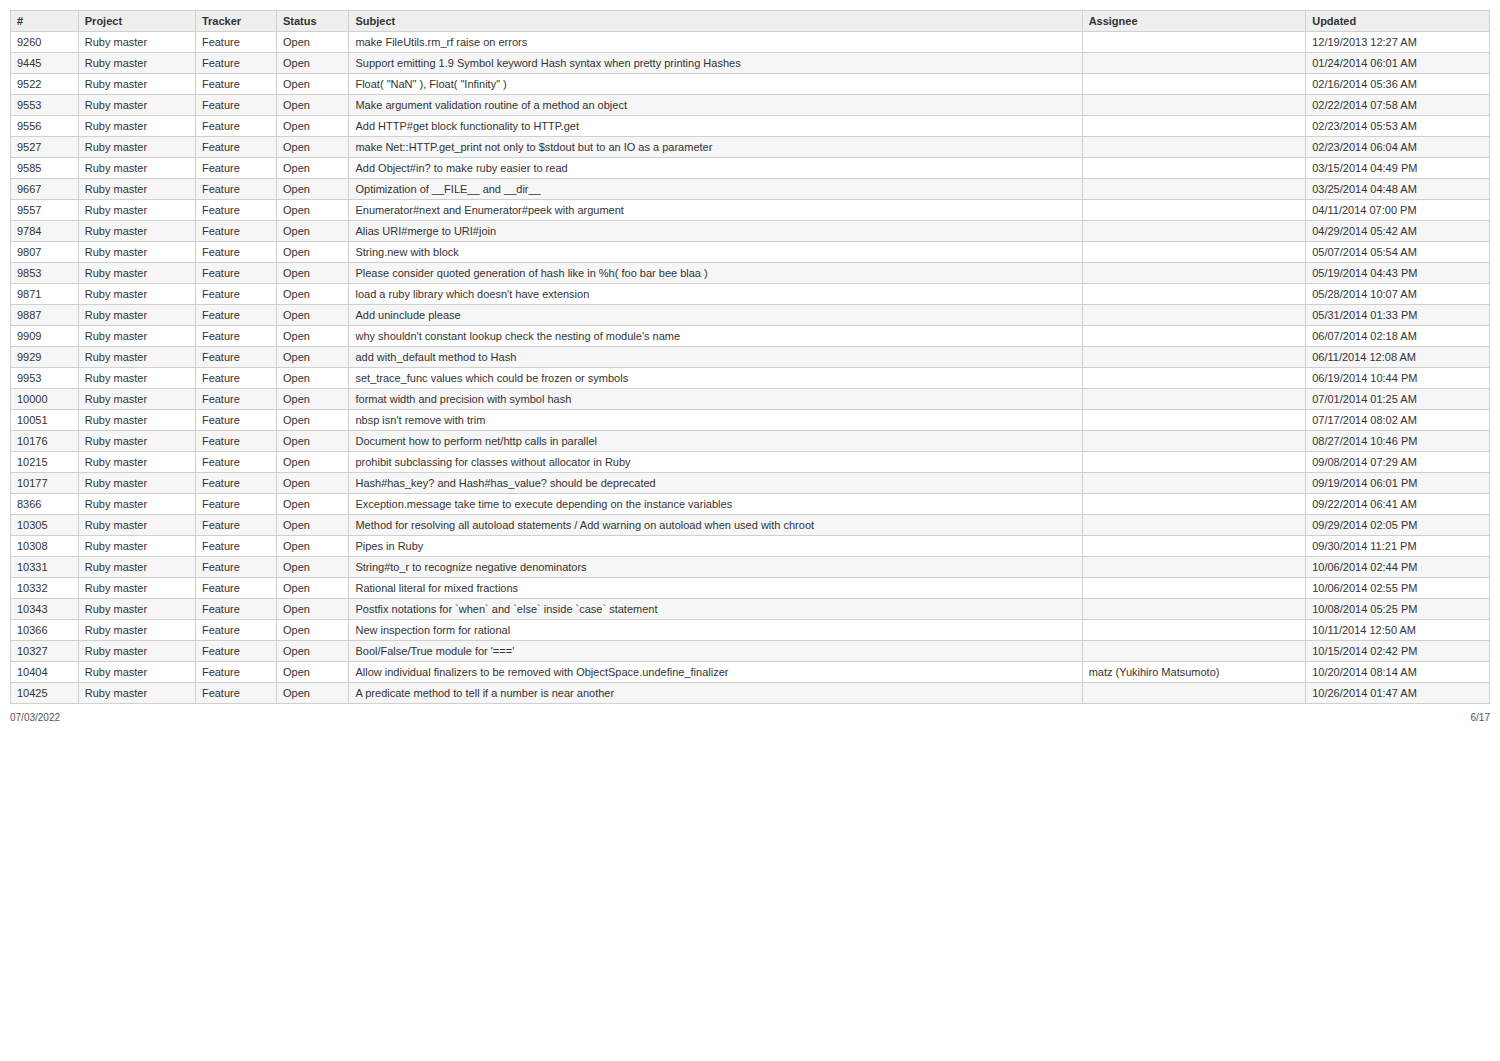| # | Project | Tracker | Status | Subject | Assignee | Updated |
| --- | --- | --- | --- | --- | --- | --- |
| 9260 | Ruby master | Feature | Open | make FileUtils.rm_rf raise on errors | | 12/19/2013 12:27 AM |
| 9445 | Ruby master | Feature | Open | Support emitting 1.9 Symbol keyword Hash syntax when pretty printing Hashes | | 01/24/2014 06:01 AM |
| 9522 | Ruby master | Feature | Open | Float( "NaN" ), Float( "Infinity" ) | | 02/16/2014 05:36 AM |
| 9553 | Ruby master | Feature | Open | Make argument validation routine of a method an object | | 02/22/2014 07:58 AM |
| 9556 | Ruby master | Feature | Open | Add HTTP#get block functionality to HTTP.get | | 02/23/2014 05:53 AM |
| 9527 | Ruby master | Feature | Open | make Net::HTTP.get_print not only to $stdout but to an IO as a parameter | | 02/23/2014 06:04 AM |
| 9585 | Ruby master | Feature | Open | Add Object#in? to make ruby easier to read | | 03/15/2014 04:49 PM |
| 9667 | Ruby master | Feature | Open | Optimization of __FILE__ and __dir__ | | 03/25/2014 04:48 AM |
| 9557 | Ruby master | Feature | Open | Enumerator#next and Enumerator#peek with argument | | 04/11/2014 07:00 PM |
| 9784 | Ruby master | Feature | Open | Alias URI#merge to URI#join | | 04/29/2014 05:42 AM |
| 9807 | Ruby master | Feature | Open | String.new with block | | 05/07/2014 05:54 AM |
| 9853 | Ruby master | Feature | Open | Please consider quoted generation of hash like in %h( foo bar bee blaa ) | | 05/19/2014 04:43 PM |
| 9871 | Ruby master | Feature | Open | load a ruby library which doesn't have extension | | 05/28/2014 10:07 AM |
| 9887 | Ruby master | Feature | Open | Add uninclude please | | 05/31/2014 01:33 PM |
| 9909 | Ruby master | Feature | Open | why shouldn't constant lookup check the nesting of module's name | | 06/07/2014 02:18 AM |
| 9929 | Ruby master | Feature | Open | add with_default method to Hash | | 06/11/2014 12:08 AM |
| 9953 | Ruby master | Feature | Open | set_trace_func values which could be frozen or symbols | | 06/19/2014 10:44 PM |
| 10000 | Ruby master | Feature | Open | format width and precision with symbol hash | | 07/01/2014 01:25 AM |
| 10051 | Ruby master | Feature | Open | nbsp isn't remove with trim | | 07/17/2014 08:02 AM |
| 10176 | Ruby master | Feature | Open | Document how to perform net/http calls in parallel | | 08/27/2014 10:46 PM |
| 10215 | Ruby master | Feature | Open | prohibit subclassing for classes without allocator in Ruby | | 09/08/2014 07:29 AM |
| 10177 | Ruby master | Feature | Open | Hash#has_key? and Hash#has_value? should be deprecated | | 09/19/2014 06:01 PM |
| 8366 | Ruby master | Feature | Open | Exception.message take time to execute depending on the instance variables | | 09/22/2014 06:41 AM |
| 10305 | Ruby master | Feature | Open | Method for resolving all autoload statements / Add warning on autoload when used with chroot | | 09/29/2014 02:05 PM |
| 10308 | Ruby master | Feature | Open | Pipes in Ruby | | 09/30/2014 11:21 PM |
| 10331 | Ruby master | Feature | Open | String#to_r to recognize negative denominators | | 10/06/2014 02:44 PM |
| 10332 | Ruby master | Feature | Open | Rational literal for mixed fractions | | 10/06/2014 02:55 PM |
| 10343 | Ruby master | Feature | Open | Postfix notations for `when` and `else` inside `case` statement | | 10/08/2014 05:25 PM |
| 10366 | Ruby master | Feature | Open | New inspection form for rational | | 10/11/2014 12:50 AM |
| 10327 | Ruby master | Feature | Open | Bool/False/True module for '===' | | 10/15/2014 02:42 PM |
| 10404 | Ruby master | Feature | Open | Allow individual finalizers to be removed with ObjectSpace.undefine_finalizer | matz (Yukihiro Matsumoto) | 10/20/2014 08:14 AM |
| 10425 | Ruby master | Feature | Open | A predicate method to tell if a number is near another | | 10/26/2014 01:47 AM |
07/03/2022 6/17